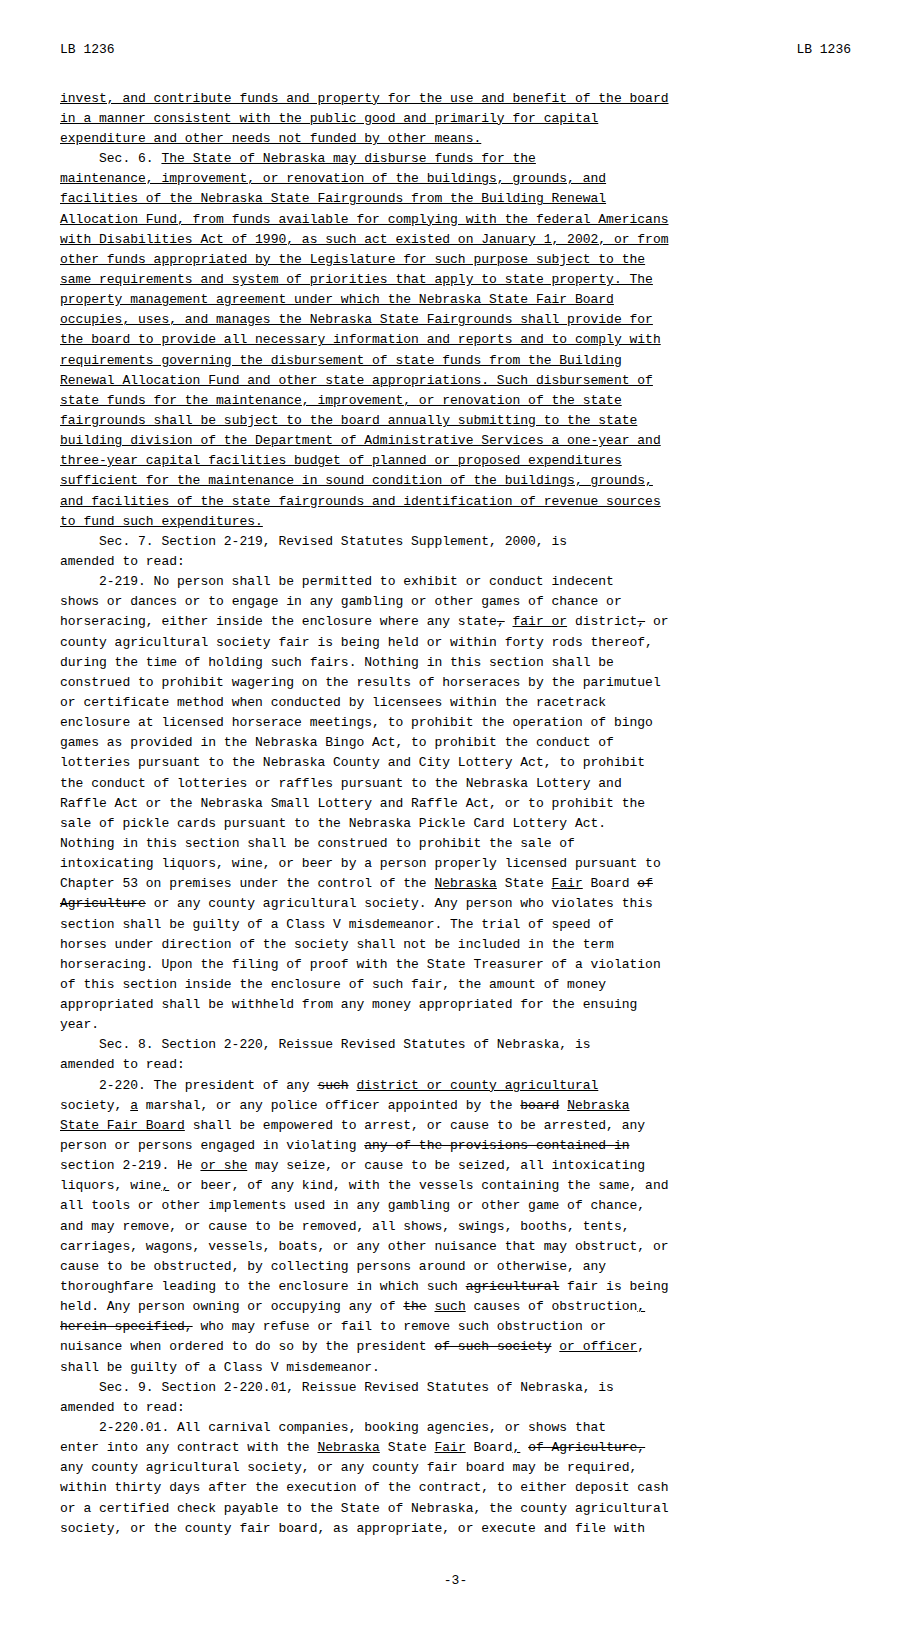LB 1236 LB 1236
invest, and contribute funds and property for the use and benefit of the board
in a manner consistent with the public good and primarily for capital
expenditure and other needs not funded by other means.
Sec. 6. The State of Nebraska may disburse funds for the
maintenance, improvement, or renovation of the buildings, grounds, and
facilities of the Nebraska State Fairgrounds from the Building Renewal
Allocation Fund, from funds available for complying with the federal Americans
with Disabilities Act of 1990, as such act existed on January 1, 2002, or from
other funds appropriated by the Legislature for such purpose subject to the
same requirements and system of priorities that apply to state property. The
property management agreement under which the Nebraska State Fair Board
occupies, uses, and manages the Nebraska State Fairgrounds shall provide for
the board to provide all necessary information and reports and to comply with
requirements governing the disbursement of state funds from the Building
Renewal Allocation Fund and other state appropriations. Such disbursement of
state funds for the maintenance, improvement, or renovation of the state
fairgrounds shall be subject to the board annually submitting to the state
building division of the Department of Administrative Services a one-year and
three-year capital facilities budget of planned or proposed expenditures
sufficient for the maintenance in sound condition of the buildings, grounds,
and facilities of the state fairgrounds and identification of revenue sources
to fund such expenditures.
Sec. 7. Section 2-219, Revised Statutes Supplement, 2000, is
amended to read:
2-219. No person shall be permitted to exhibit or conduct indecent
shows or dances or to engage in any gambling or other games of chance or
horseracing, either inside the enclosure where any state, fair or district, or
county agricultural society fair is being held or within forty rods thereof,
during the time of holding such fairs. Nothing in this section shall be
construed to prohibit wagering on the results of horseraces by the parimutuel
or certificate method when conducted by licensees within the racetrack
enclosure at licensed horserace meetings, to prohibit the operation of bingo
games as provided in the Nebraska Bingo Act, to prohibit the conduct of
lotteries pursuant to the Nebraska County and City Lottery Act, to prohibit
the conduct of lotteries or raffles pursuant to the Nebraska Lottery and
Raffle Act or the Nebraska Small Lottery and Raffle Act, or to prohibit the
sale of pickle cards pursuant to the Nebraska Pickle Card Lottery Act.
Nothing in this section shall be construed to prohibit the sale of
intoxicating liquors, wine, or beer by a person properly licensed pursuant to
Chapter 53 on premises under the control of the Nebraska State Fair Board of
Agriculture or any county agricultural society. Any person who violates this
section shall be guilty of a Class V misdemeanor. The trial of speed of
horses under direction of the society shall not be included in the term
horseracing. Upon the filing of proof with the State Treasurer of a violation
of this section inside the enclosure of such fair, the amount of money
appropriated shall be withheld from any money appropriated for the ensuing
year.
Sec. 8. Section 2-220, Reissue Revised Statutes of Nebraska, is
amended to read:
2-220. The president of any such district or county agricultural
society, a marshal, or any police officer appointed by the board Nebraska
State Fair Board shall be empowered to arrest, or cause to be arrested, any
person or persons engaged in violating any of the provisions contained in
section 2-219. He or she may seize, or cause to be seized, all intoxicating
liquors, wine, or beer, of any kind, with the vessels containing the same, and
all tools or other implements used in any gambling or other game of chance,
and may remove, or cause to be removed, all shows, swings, booths, tents,
carriages, wagons, vessels, boats, or any other nuisance that may obstruct, or
cause to be obstructed, by collecting persons around or otherwise, any
thoroughfare leading to the enclosure in which such agricultural fair is being
held. Any person owning or occupying any of the such causes of obstruction,
herein specified, who may refuse or fail to remove such obstruction or
nuisance when ordered to do so by the president of such society or officer,
shall be guilty of a Class V misdemeanor.
Sec. 9. Section 2-220.01, Reissue Revised Statutes of Nebraska, is
amended to read:
2-220.01. All carnival companies, booking agencies, or shows that
enter into any contract with the Nebraska State Fair Board, of Agriculture,
any county agricultural society, or any county fair board may be required,
within thirty days after the execution of the contract, to either deposit cash
or a certified check payable to the State of Nebraska, the county agricultural
society, or the county fair board, as appropriate, or execute and file with
-3-